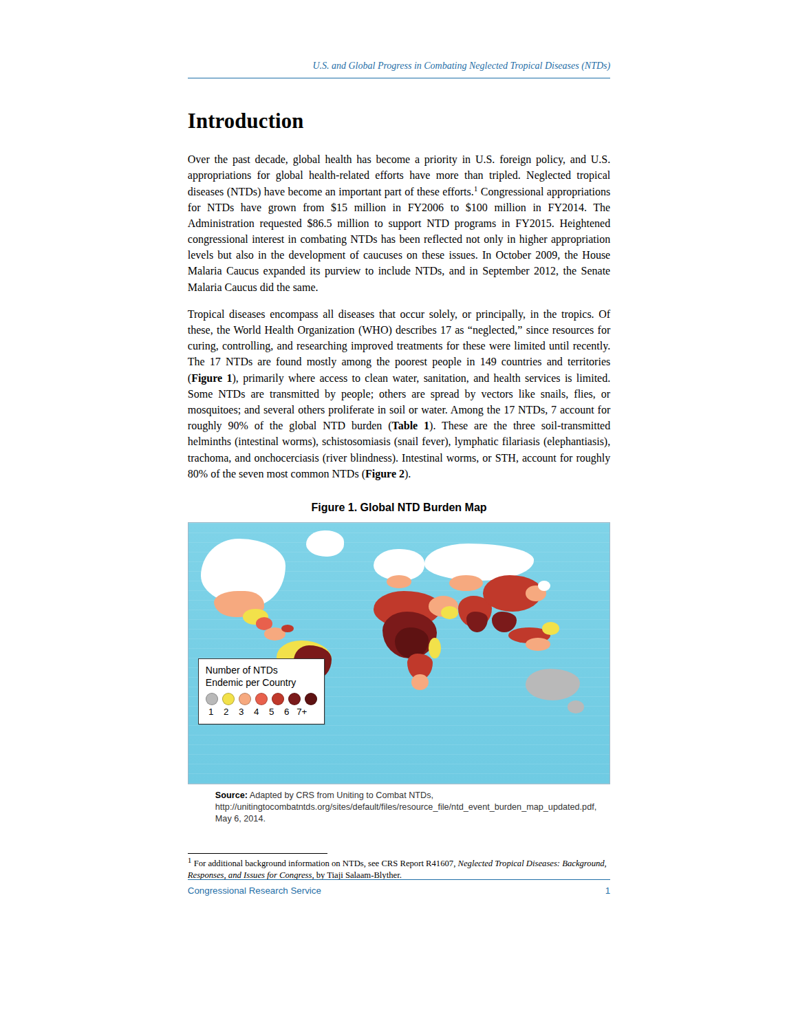U.S. and Global Progress in Combating Neglected Tropical Diseases (NTDs)
Introduction
Over the past decade, global health has become a priority in U.S. foreign policy, and U.S. appropriations for global health-related efforts have more than tripled. Neglected tropical diseases (NTDs) have become an important part of these efforts.1 Congressional appropriations for NTDs have grown from $15 million in FY2006 to $100 million in FY2014. The Administration requested $86.5 million to support NTD programs in FY2015. Heightened congressional interest in combating NTDs has been reflected not only in higher appropriation levels but also in the development of caucuses on these issues. In October 2009, the House Malaria Caucus expanded its purview to include NTDs, and in September 2012, the Senate Malaria Caucus did the same.
Tropical diseases encompass all diseases that occur solely, or principally, in the tropics. Of these, the World Health Organization (WHO) describes 17 as “neglected,” since resources for curing, controlling, and researching improved treatments for these were limited until recently. The 17 NTDs are found mostly among the poorest people in 149 countries and territories (Figure 1), primarily where access to clean water, sanitation, and health services is limited. Some NTDs are transmitted by people; others are spread by vectors like snails, flies, or mosquitoes; and several others proliferate in soil or water. Among the 17 NTDs, 7 account for roughly 90% of the global NTD burden (Table 1). These are the three soil-transmitted helminths (intestinal worms), schistosomiasis (snail fever), lymphatic filariasis (elephantiasis), trachoma, and onchocerciasis (river blindness). Intestinal worms, or STH, account for roughly 80% of the seven most common NTDs (Figure 2).
Figure 1. Global NTD Burden Map
Number of NTDs
Endemic per Country
1234567+
Source: Adapted by CRS from Uniting to Combat NTDs, http://unitingtocombatntds.org/sites/default/files/resource_file/ntd_event_burden_map_updated.pdf, May 6, 2014.
1 For additional background information on NTDs, see CRS Report R41607, Neglected Tropical Diseases: Background, Responses, and Issues for Congress, by Tiaji Salaam-Blyther.
Congressional Research Service 1